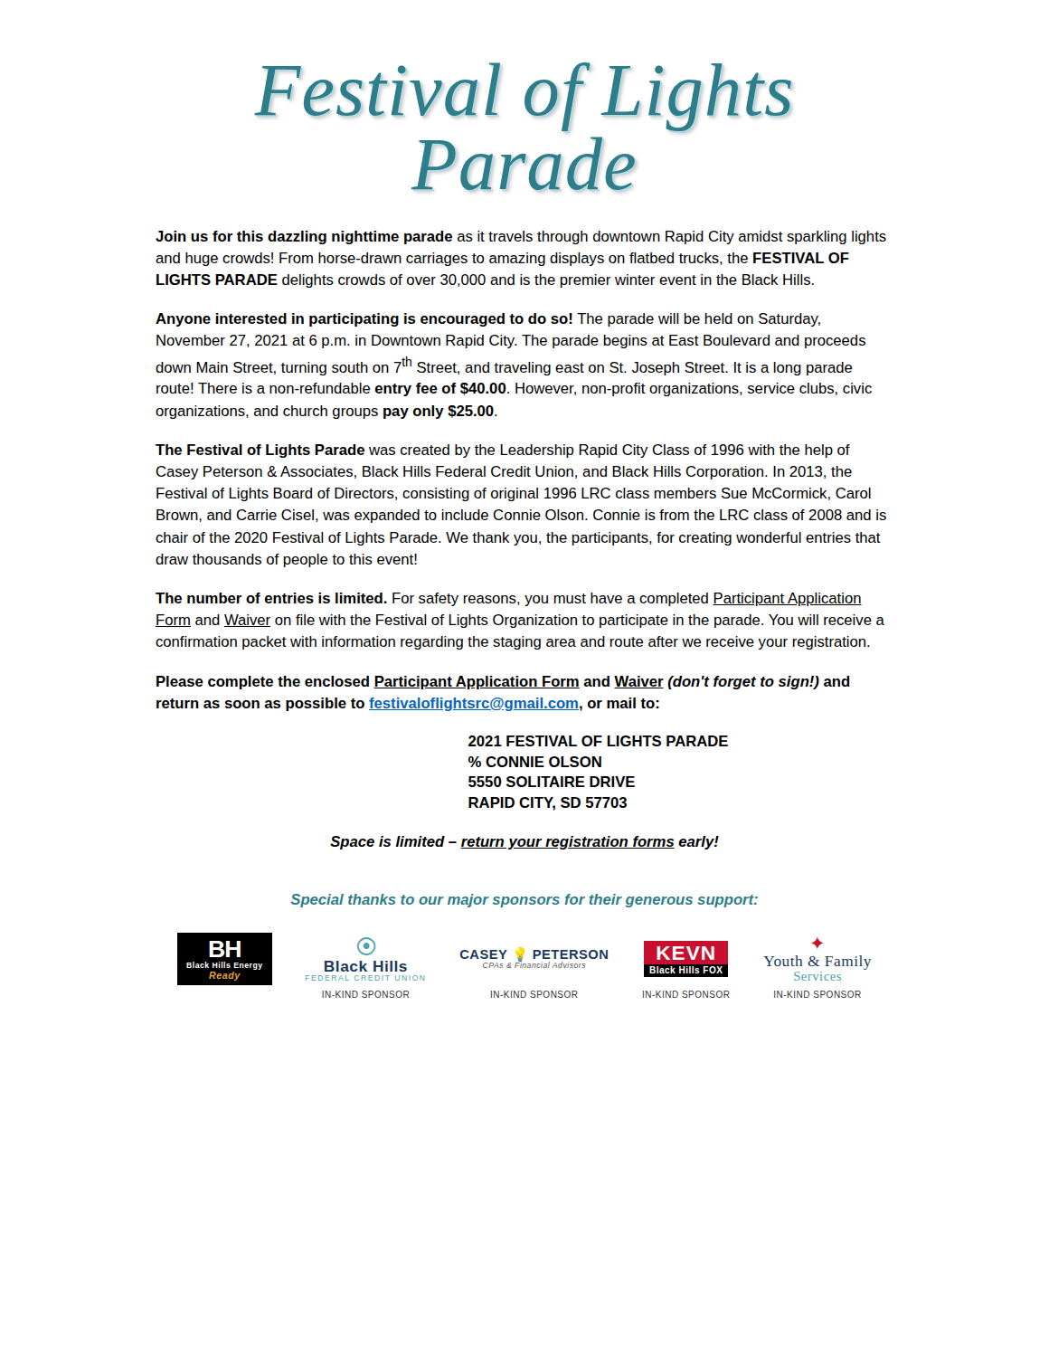Festival of Lights Parade
Join us for this dazzling nighttime parade as it travels through downtown Rapid City amidst sparkling lights and huge crowds! From horse-drawn carriages to amazing displays on flatbed trucks, the FESTIVAL OF LIGHTS PARADE delights crowds of over 30,000 and is the premier winter event in the Black Hills.
Anyone interested in participating is encouraged to do so! The parade will be held on Saturday, November 27, 2021 at 6 p.m. in Downtown Rapid City. The parade begins at East Boulevard and proceeds down Main Street, turning south on 7th Street, and traveling east on St. Joseph Street. It is a long parade route! There is a non-refundable entry fee of $40.00. However, non-profit organizations, service clubs, civic organizations, and church groups pay only $25.00.
The Festival of Lights Parade was created by the Leadership Rapid City Class of 1996 with the help of Casey Peterson & Associates, Black Hills Federal Credit Union, and Black Hills Corporation. In 2013, the Festival of Lights Board of Directors, consisting of original 1996 LRC class members Sue McCormick, Carol Brown, and Carrie Cisel, was expanded to include Connie Olson. Connie is from the LRC class of 2008 and is chair of the 2020 Festival of Lights Parade. We thank you, the participants, for creating wonderful entries that draw thousands of people to this event!
The number of entries is limited. For safety reasons, you must have a completed Participant Application Form and Waiver on file with the Festival of Lights Organization to participate in the parade. You will receive a confirmation packet with information regarding the staging area and route after we receive your registration.
Please complete the enclosed Participant Application Form and Waiver (don't forget to sign!) and return as soon as possible to festivaloflightsrc@gmail.com, or mail to:
2021 FESTIVAL OF LIGHTS PARADE % CONNIE OLSON 5550 SOLITAIRE DRIVE RAPID CITY, SD 57703
Space is limited – return your registration forms early!
Special thanks to our major sponsors for their generous support:
BH Black Hills Energy Ready
⦿ Black Hills FEDERAL CREDIT UNION
IN-KIND SPONSOR
CASEY 💡 PETERSON CPAs & Financial Advisors
IN-KIND SPONSOR
KEVN Black Hills FOX
IN-KIND SPONSOR
✦ Youth & Family Services
IN-KIND SPONSOR